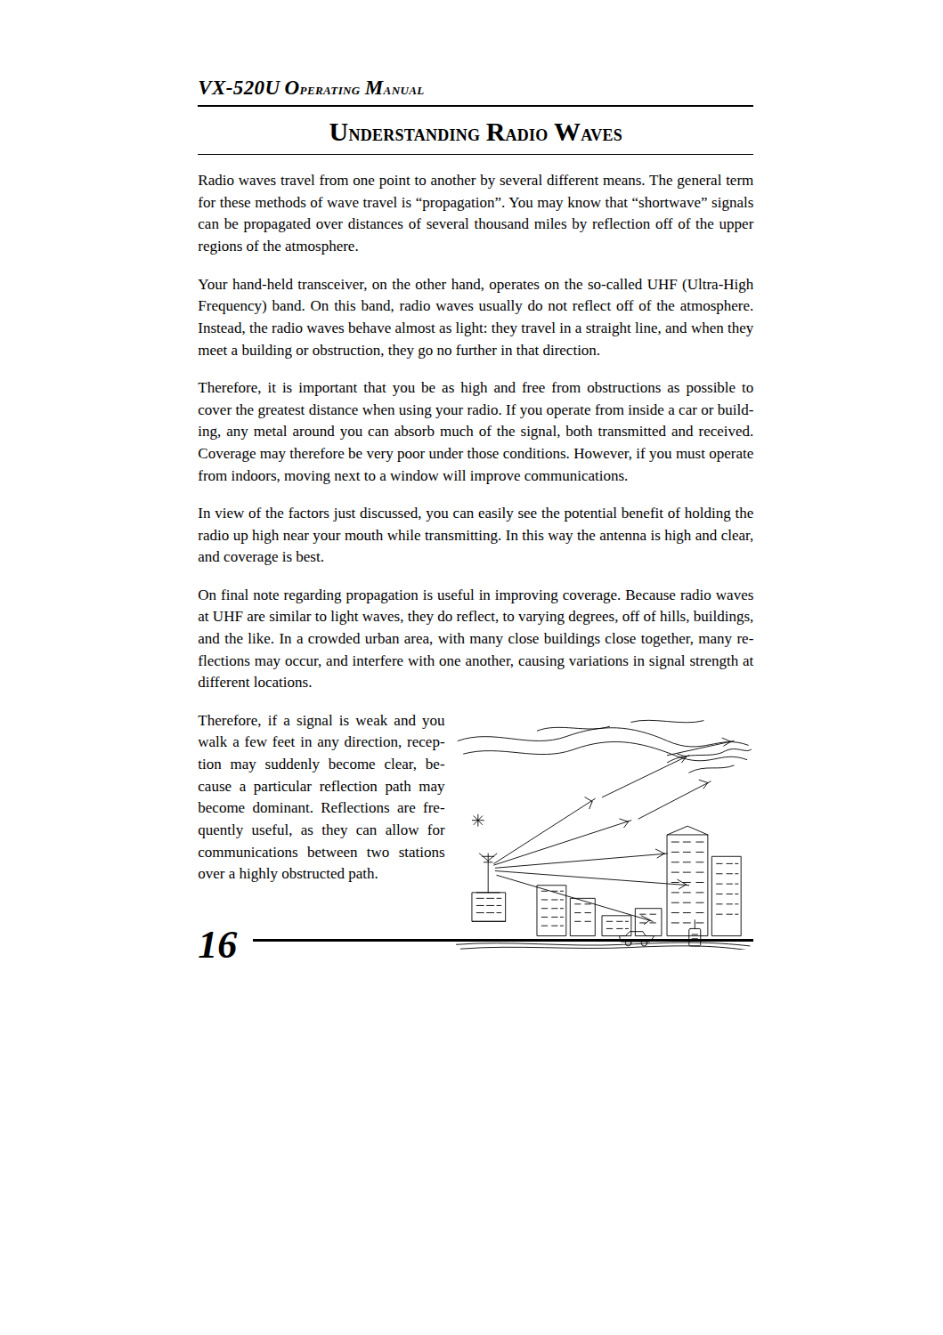VX-520U Operating Manual
Understanding Radio Waves
Radio waves travel from one point to another by several different means. The general term for these methods of wave travel is “propagation”. You may know that “shortwave” signals can be propagated over distances of several thousand miles by reflection off of the upper regions of the atmosphere.
Your hand-held transceiver, on the other hand, operates on the so-called UHF (Ultra-High Frequency) band. On this band, radio waves usually do not reflect off of the atmosphere. Instead, the radio waves behave almost as light: they travel in a straight line, and when they meet a building or obstruction, they go no further in that direction.
Therefore, it is important that you be as high and free from obstructions as possible to cover the greatest distance when using your radio. If you operate from inside a car or building, any metal around you can absorb much of the signal, both transmitted and received. Coverage may therefore be very poor under those conditions. However, if you must operate from indoors, moving next to a window will improve communications.
In view of the factors just discussed, you can easily see the potential benefit of holding the radio up high near your mouth while transmitting. In this way the antenna is high and clear, and coverage is best.
On final note regarding propagation is useful in improving coverage. Because radio waves at UHF are similar to light waves, they do reflect, to varying degrees, off of hills, buildings, and the like. In a crowded urban area, with many close buildings close together, many reflections may occur, and interfere with one another, causing variations in signal strength at different locations.
Radio wave propagation illustration
Therefore, if a signal is weak and you walk a few feet in any direction, reception may suddenly become clear, because a particular reflection path may become dominant. Reflections are frequently useful, as they can allow for communications between two stations over a highly obstructed path.
16